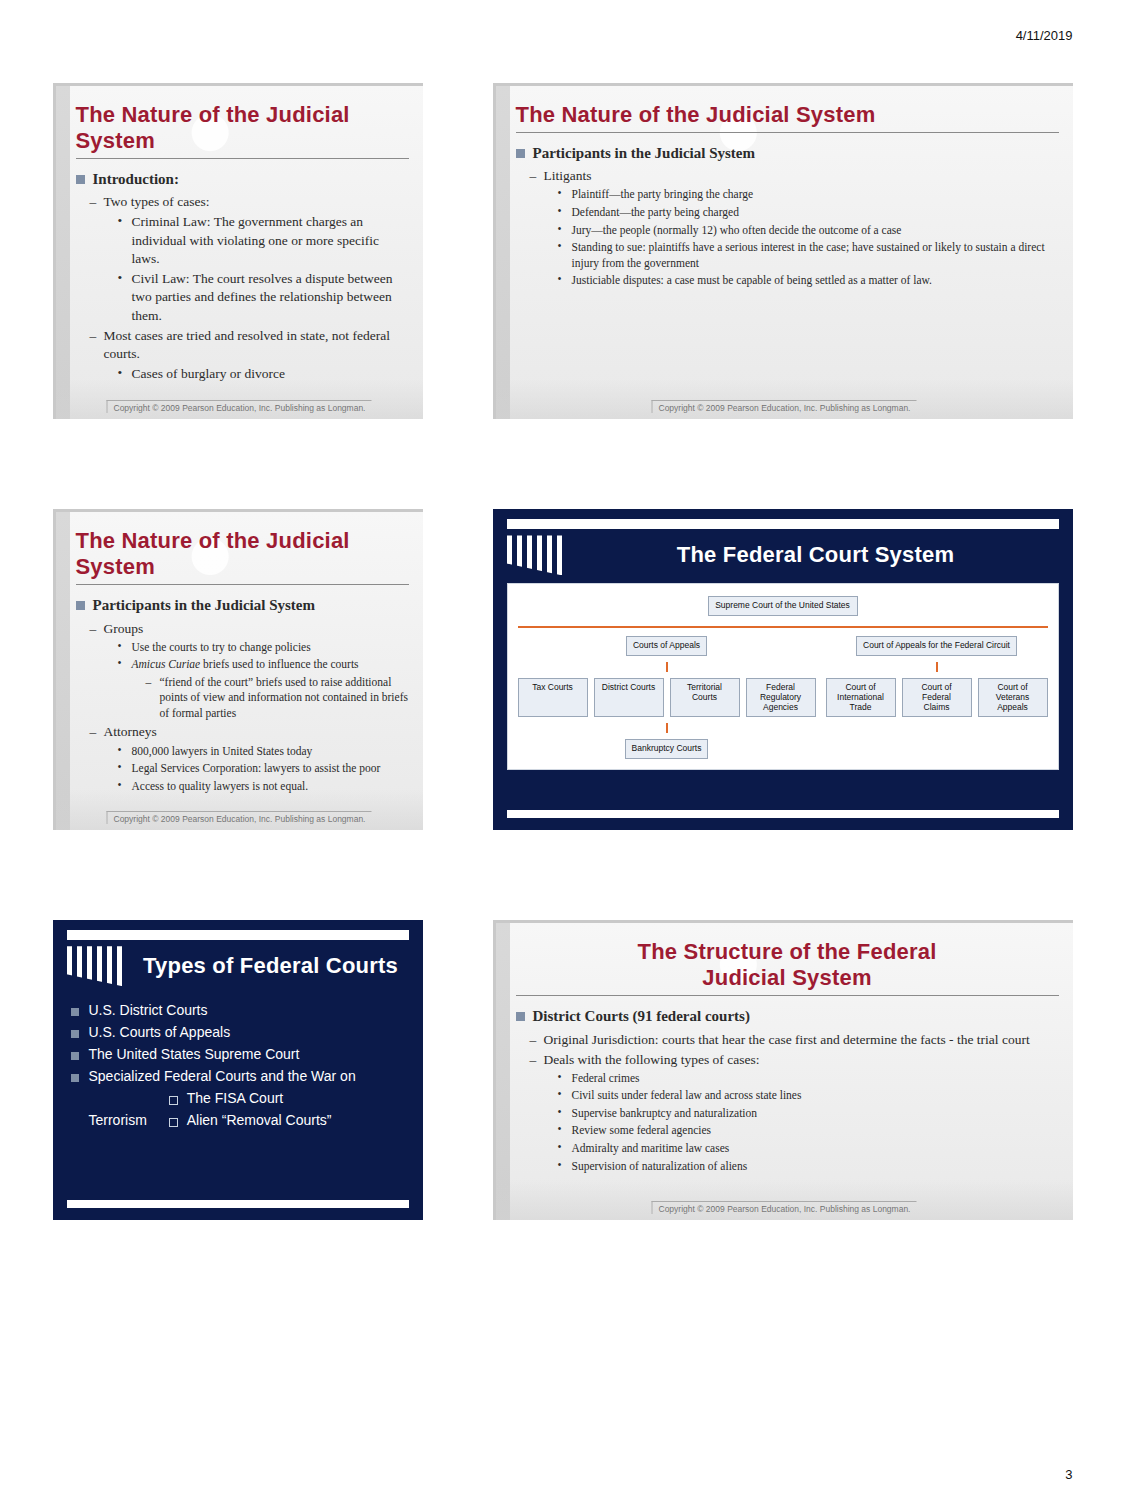4/11/2019
The Nature of the Judicial System
Introduction:
Two types of cases:
Criminal Law: The government charges an individual with violating one or more specific laws.
Civil Law: The court resolves a dispute between two parties and defines the relationship between them.
Most cases are tried and resolved in state, not federal courts.
Cases of burglary or divorce
Copyright © 2009 Pearson Education, Inc. Publishing as Longman.
The Nature of the Judicial System
Participants in the Judicial System
Litigants
Plaintiff—the party bringing the charge
Defendant—the party being charged
Jury—the people (normally 12) who often decide the outcome of a case
Standing to sue: plaintiffs have a serious interest in the case; have sustained or likely to sustain a direct injury from the government
Justiciable disputes: a case must be capable of being settled as a matter of law.
Copyright © 2009 Pearson Education, Inc. Publishing as Longman.
The Nature of the Judicial System
Participants in the Judicial System
Groups
Use the courts to try to change policies
Amicus Curiae briefs used to influence the courts
“friend of the court” briefs used to raise additional points of view and information not contained in briefs of formal parties
Attorneys
800,000 lawyers in United States today
Legal Services Corporation: lawyers to assist the poor
Access to quality lawyers is not equal.
Copyright © 2009 Pearson Education, Inc. Publishing as Longman.
The Federal Court System
Supreme Court of the United States
Courts of Appeals
Tax Courts District Courts Territorial Courts Federal Regulatory Agencies
Bankruptcy Courts
Court of Appeals for the Federal Circuit
Court of International Trade Court of Federal Claims Court of Veterans Appeals
Types of Federal Courts
U.S. District Courts
U.S. Courts of Appeals
The United States Supreme Court
Specialized Federal Courts and the War on Terrorism
The FISA Court
Alien “Removal Courts”
The Structure of the Federal
Judicial System
District Courts (91 federal courts)
Original Jurisdiction: courts that hear the case first and determine the facts - the trial court
Deals with the following types of cases:
Federal crimes
Civil suits under federal law and across state lines
Supervise bankruptcy and naturalization
Review some federal agencies
Admiralty and maritime law cases
Supervision of naturalization of aliens
Copyright © 2009 Pearson Education, Inc. Publishing as Longman.
3